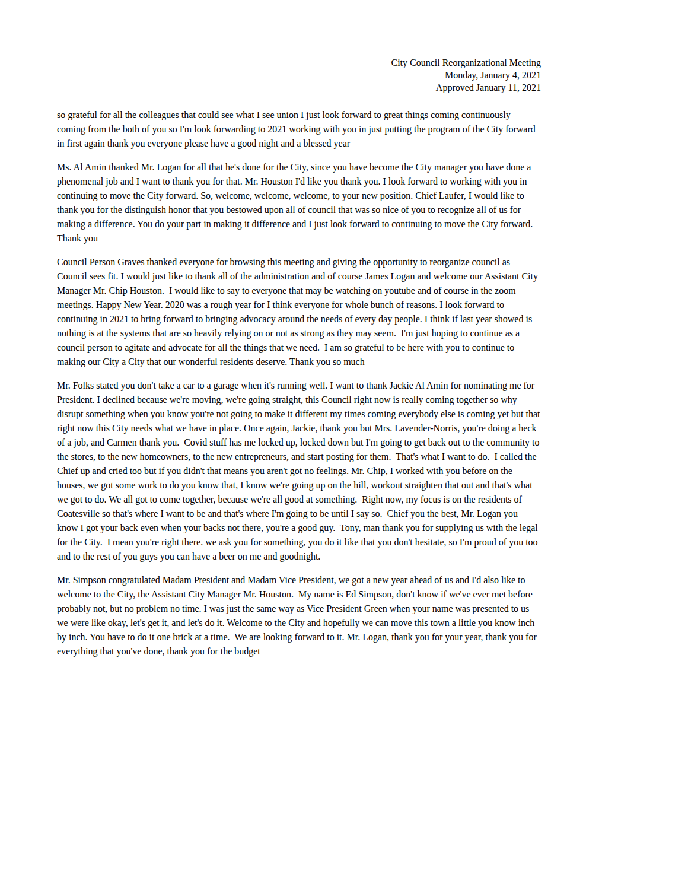City Council Reorganizational Meeting
Monday, January 4, 2021
Approved January 11, 2021
so grateful for all the colleagues that could see what I see union I just look forward to great things coming continuously coming from the both of you so I'm look forwarding to 2021 working with you in just putting the program of the City forward in first again thank you everyone please have a good night and a blessed year
Ms. Al Amin thanked Mr. Logan for all that he's done for the City, since you have become the City manager you have done a phenomenal job and I want to thank you for that. Mr. Houston I'd like you thank you. I look forward to working with you in continuing to move the City forward. So, welcome, welcome, welcome, to your new position. Chief Laufer, I would like to thank you for the distinguish honor that you bestowed upon all of council that was so nice of you to recognize all of us for making a difference. You do your part in making it difference and I just look forward to continuing to move the City forward. Thank you
Council Person Graves thanked everyone for browsing this meeting and giving the opportunity to reorganize council as Council sees fit. I would just like to thank all of the administration and of course James Logan and welcome our Assistant City Manager Mr. Chip Houston. I would like to say to everyone that may be watching on youtube and of course in the zoom meetings. Happy New Year. 2020 was a rough year for I think everyone for whole bunch of reasons. I look forward to continuing in 2021 to bring forward to bringing advocacy around the needs of every day people. I think if last year showed is nothing is at the systems that are so heavily relying on or not as strong as they may seem. I'm just hoping to continue as a council person to agitate and advocate for all the things that we need. I am so grateful to be here with you to continue to making our City a City that our wonderful residents deserve. Thank you so much
Mr. Folks stated you don't take a car to a garage when it's running well. I want to thank Jackie Al Amin for nominating me for President. I declined because we're moving, we're going straight, this Council right now is really coming together so why disrupt something when you know you're not going to make it different my times coming everybody else is coming yet but that right now this City needs what we have in place. Once again, Jackie, thank you but Mrs. Lavender-Norris, you're doing a heck of a job, and Carmen thank you. Covid stuff has me locked up, locked down but I'm going to get back out to the community to the stores, to the new homeowners, to the new entrepreneurs, and start posting for them. That's what I want to do. I called the Chief up and cried too but if you didn't that means you aren't got no feelings. Mr. Chip, I worked with you before on the houses, we got some work to do you know that, I know we're going up on the hill, workout straighten that out and that's what we got to do. We all got to come together, because we're all good at something. Right now, my focus is on the residents of Coatesville so that's where I want to be and that's where I'm going to be until I say so. Chief you the best, Mr. Logan you know I got your back even when your backs not there, you're a good guy. Tony, man thank you for supplying us with the legal for the City. I mean you're right there. we ask you for something, you do it like that you don't hesitate, so I'm proud of you too and to the rest of you guys you can have a beer on me and goodnight.
Mr. Simpson congratulated Madam President and Madam Vice President, we got a new year ahead of us and I'd also like to welcome to the City, the Assistant City Manager Mr. Houston. My name is Ed Simpson, don't know if we've ever met before probably not, but no problem no time. I was just the same way as Vice President Green when your name was presented to us we were like okay, let's get it, and let's do it. Welcome to the City and hopefully we can move this town a little you know inch by inch. You have to do it one brick at a time. We are looking forward to it. Mr. Logan, thank you for your year, thank you for everything that you've done, thank you for the budget